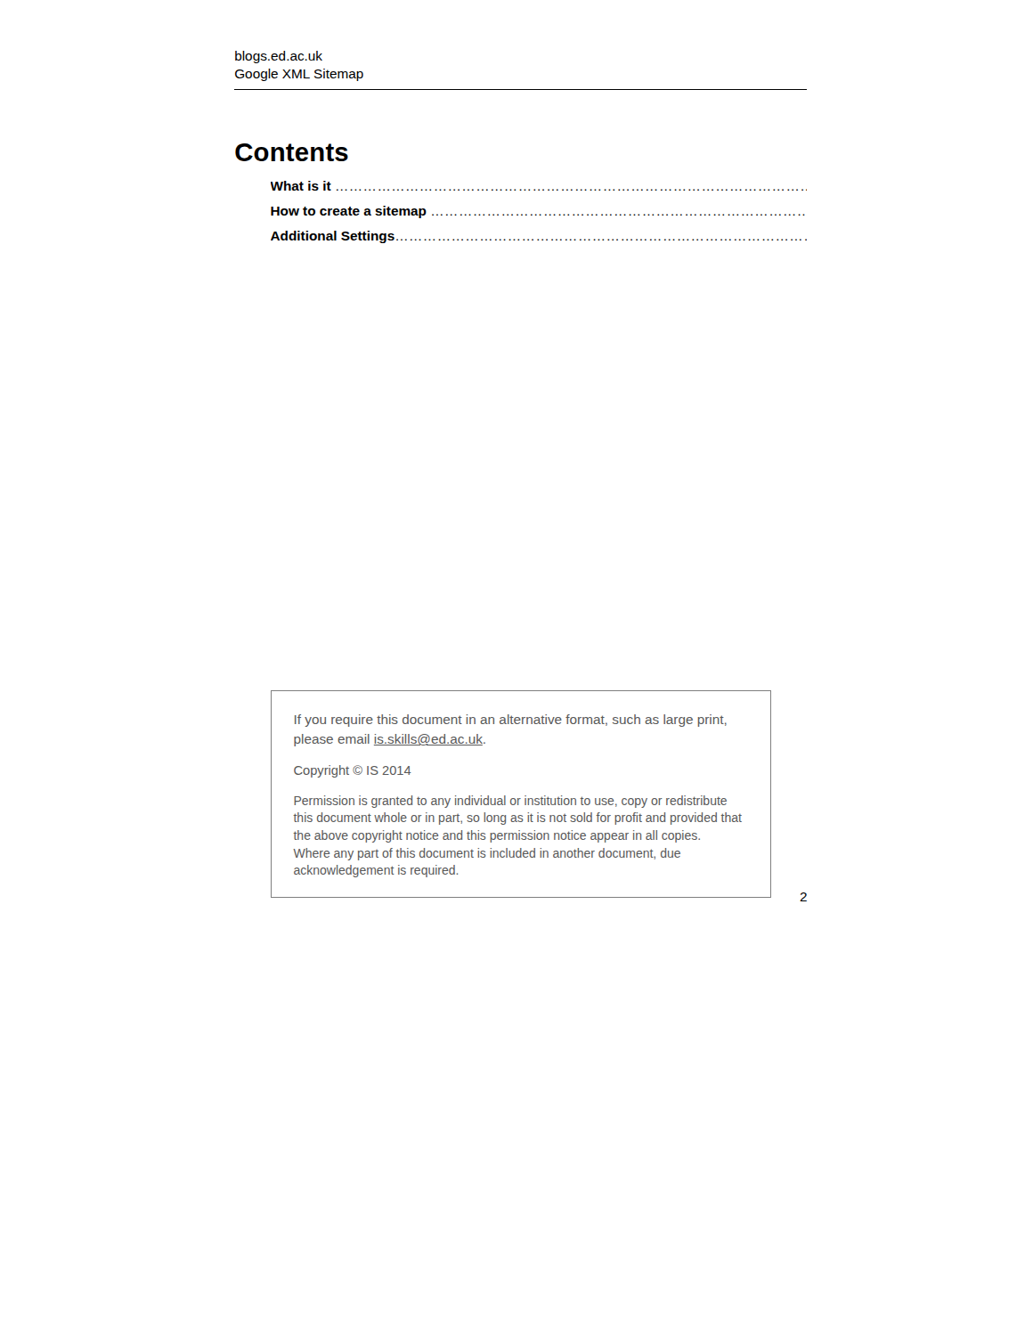blogs.ed.ac.uk
Google XML Sitemap
Contents
What is it …………………………………………………………………………………………………………….………….. 3
How to create a sitemap ……………………………………………………………………………………………. 3
Additional Settings…………………………………………………………………………………….……………………. 3
If you require this document in an alternative format, such as large print, please email is.skills@ed.ac.uk.
Copyright © IS 2014
Permission is granted to any individual or institution to use, copy or redistribute this document whole or in part, so long as it is not sold for profit and provided that the above copyright notice and this permission notice appear in all copies.
Where any part of this document is included in another document, due acknowledgement is required.
2